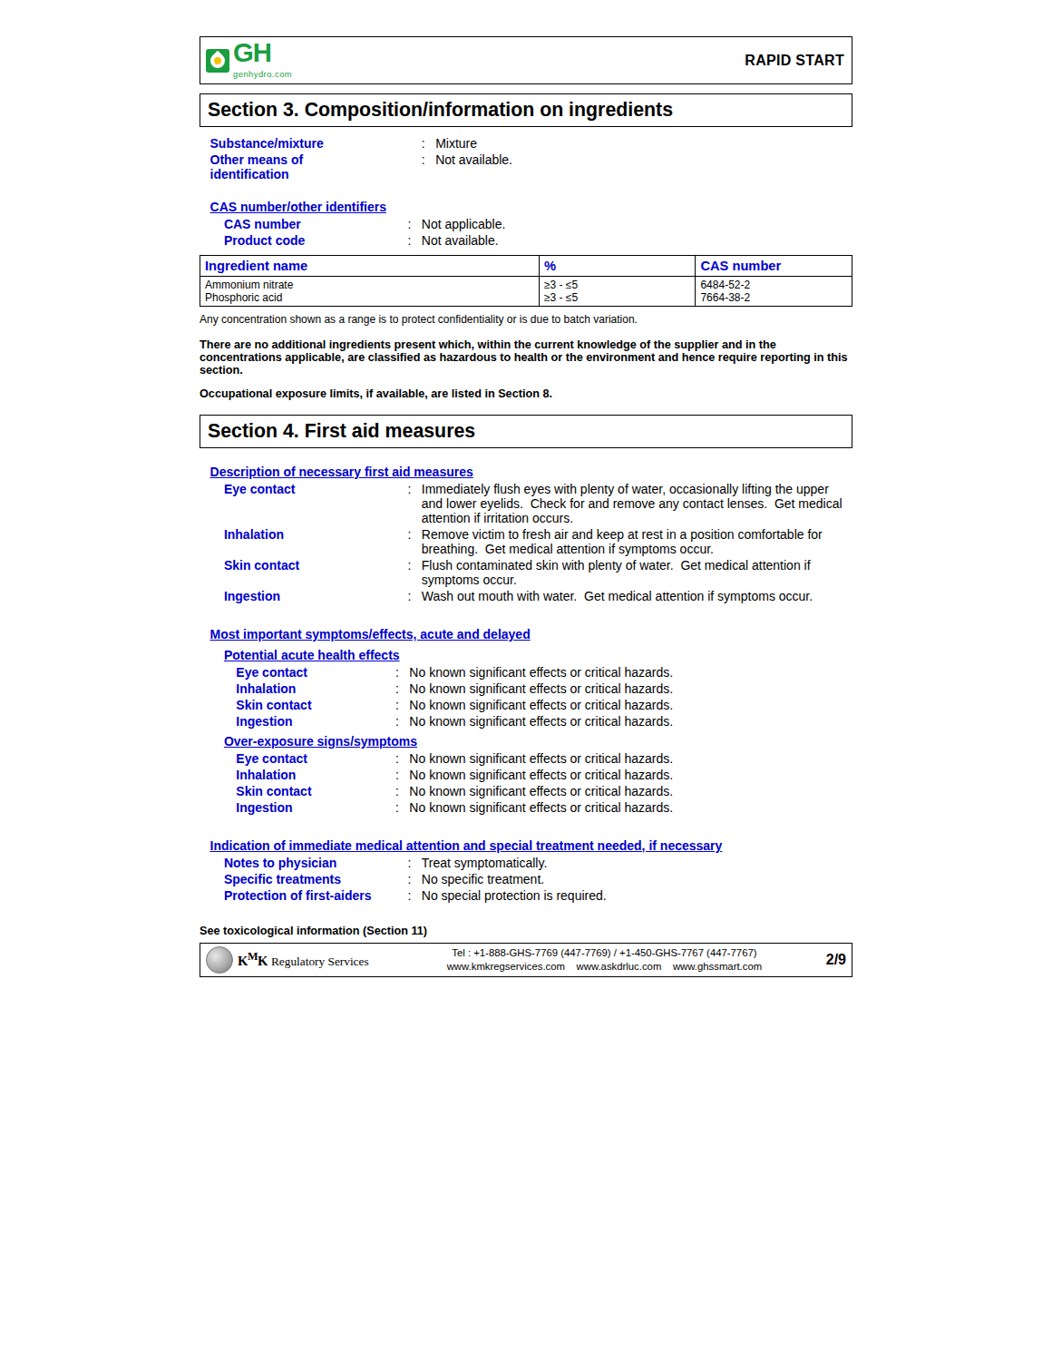GH
genhydro.com
RAPID START
Section 3. Composition/information on ingredients
Substance/mixture
:
Mixture
Other means of
identification
:
Not available.
CAS number/other identifiers
CAS number
:
Not applicable.
Product code
:
Not available.
| Ingredient name | % | CAS number |
| --- | --- | --- |
| Ammonium nitrate Phosphoric acid | ≥3 - ≤5 ≥3 - ≤5 | 6484-52-2 7664-38-2 |
Any concentration shown as a range is to protect confidentiality or is due to batch variation.
There are no additional ingredients present which, within the current knowledge of the supplier and in the concentrations applicable, are classified as hazardous to health or the environment and hence require reporting in this section.
Occupational exposure limits, if available, are listed in Section 8.
Section 4. First aid measures
Description of necessary first aid measures
Eye contact
:
Immediately flush eyes with plenty of water, occasionally lifting the upper and lower eyelids. Check for and remove any contact lenses. Get medical attention if irritation occurs.
Inhalation
:
Remove victim to fresh air and keep at rest in a position comfortable for breathing. Get medical attention if symptoms occur.
Skin contact
:
Flush contaminated skin with plenty of water. Get medical attention if symptoms occur.
Ingestion
:
Wash out mouth with water. Get medical attention if symptoms occur.
Most important symptoms/effects, acute and delayed
Potential acute health effects
Eye contact
:
No known significant effects or critical hazards.
Inhalation
:
No known significant effects or critical hazards.
Skin contact
:
No known significant effects or critical hazards.
Ingestion
:
No known significant effects or critical hazards.
Over-exposure signs/symptoms
Eye contact
:
No known significant effects or critical hazards.
Inhalation
:
No known significant effects or critical hazards.
Skin contact
:
No known significant effects or critical hazards.
Ingestion
:
No known significant effects or critical hazards.
Indication of immediate medical attention and special treatment needed, if necessary
Notes to physician
:
Treat symptomatically.
Specific treatments
:
No specific treatment.
Protection of first-aiders
:
No special protection is required.
See toxicological information (Section 11)
KMK Regulatory Services
Tel : +1-888-GHS-7769 (447-7769) / +1-450-GHS-7767 (447-7767)
www.kmkregservices.com www.askdrluc.com www.ghssmart.com
2/9